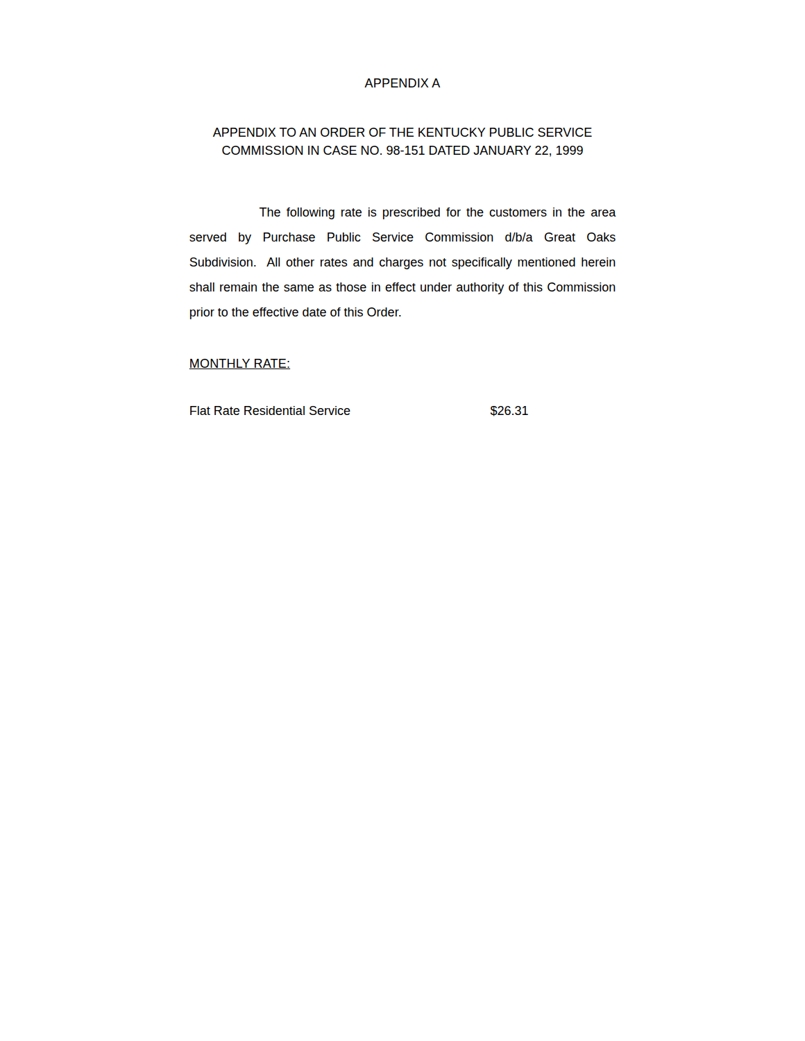APPENDIX A
APPENDIX TO AN ORDER OF THE KENTUCKY PUBLIC SERVICE COMMISSION IN CASE NO. 98-151 DATED JANUARY 22, 1999
The following rate is prescribed for the customers in the area served by Purchase Public Service Commission d/b/a Great Oaks Subdivision. All other rates and charges not specifically mentioned herein shall remain the same as those in effect under authority of this Commission prior to the effective date of this Order.
MONTHLY RATE:
| Flat Rate Residential Service | $26.31 |